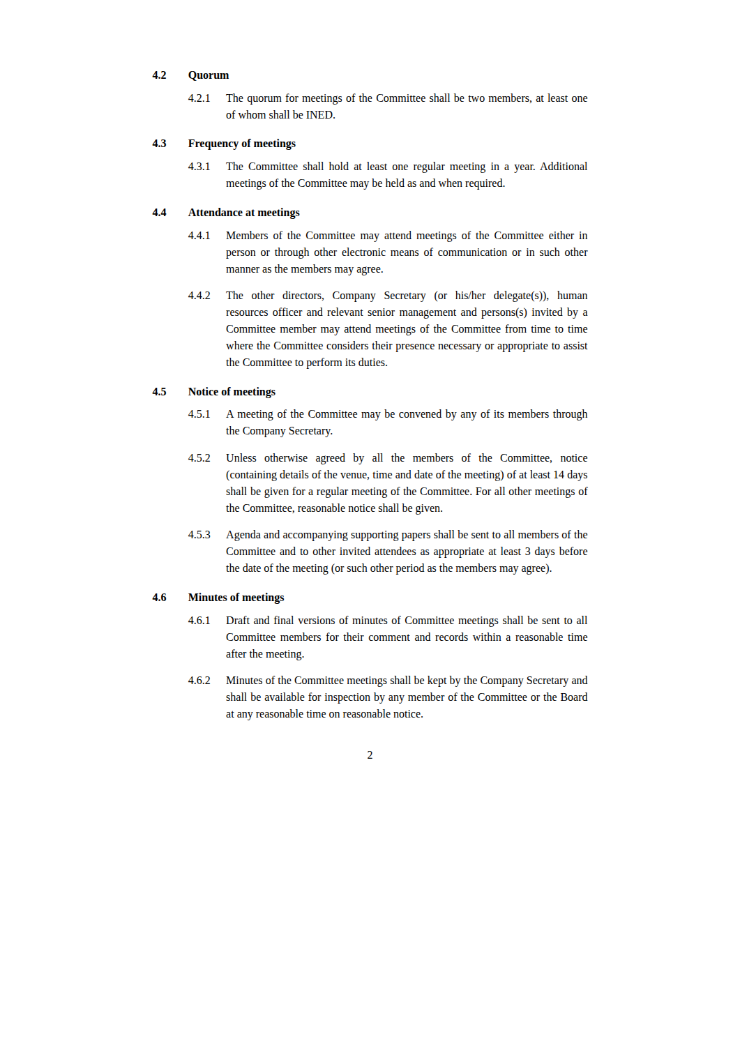4.2 Quorum
4.2.1 The quorum for meetings of the Committee shall be two members, at least one of whom shall be INED.
4.3 Frequency of meetings
4.3.1 The Committee shall hold at least one regular meeting in a year. Additional meetings of the Committee may be held as and when required.
4.4 Attendance at meetings
4.4.1 Members of the Committee may attend meetings of the Committee either in person or through other electronic means of communication or in such other manner as the members may agree.
4.4.2 The other directors, Company Secretary (or his/her delegate(s)), human resources officer and relevant senior management and persons(s) invited by a Committee member may attend meetings of the Committee from time to time where the Committee considers their presence necessary or appropriate to assist the Committee to perform its duties.
4.5 Notice of meetings
4.5.1 A meeting of the Committee may be convened by any of its members through the Company Secretary.
4.5.2 Unless otherwise agreed by all the members of the Committee, notice (containing details of the venue, time and date of the meeting) of at least 14 days shall be given for a regular meeting of the Committee. For all other meetings of the Committee, reasonable notice shall be given.
4.5.3 Agenda and accompanying supporting papers shall be sent to all members of the Committee and to other invited attendees as appropriate at least 3 days before the date of the meeting (or such other period as the members may agree).
4.6 Minutes of meetings
4.6.1 Draft and final versions of minutes of Committee meetings shall be sent to all Committee members for their comment and records within a reasonable time after the meeting.
4.6.2 Minutes of the Committee meetings shall be kept by the Company Secretary and shall be available for inspection by any member of the Committee or the Board at any reasonable time on reasonable notice.
2